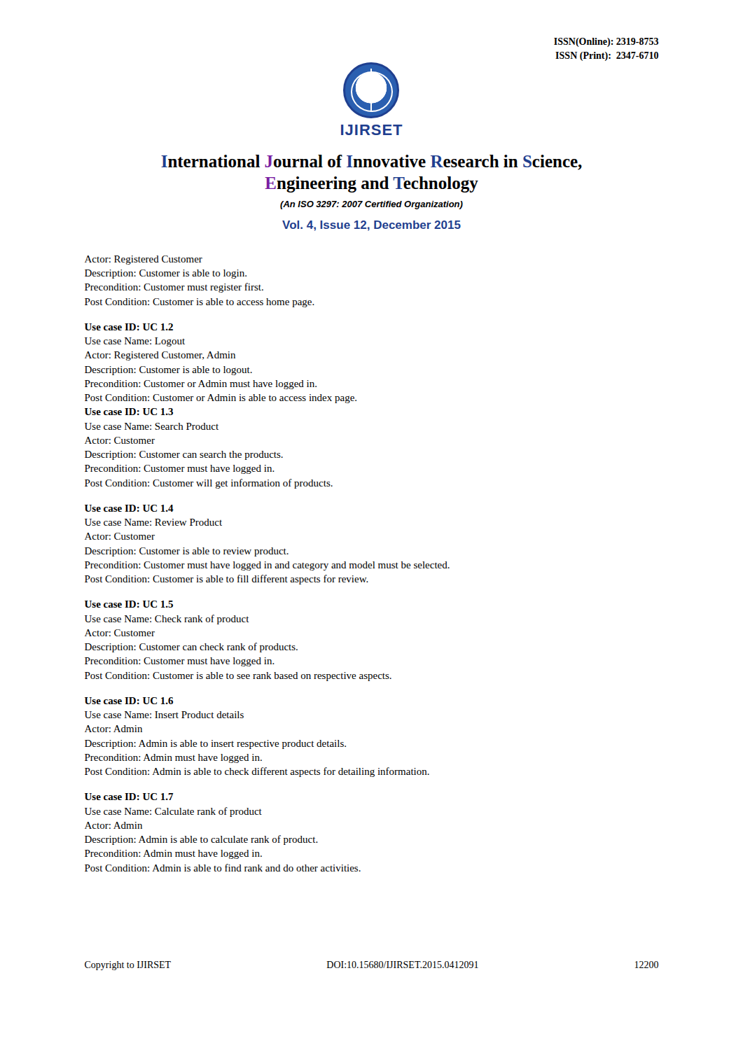ISSN(Online): 2319-8753
ISSN (Print): 2347-6710
IJIRSET
International Journal of Innovative Research in Science,
Engineering and Technology
(An ISO 3297: 2007 Certified Organization)
Vol. 4, Issue 12, December 2015
Actor: Registered Customer
Description: Customer is able to login.
Precondition: Customer must register first.
Post Condition: Customer is able to access home page.
Use case ID: UC 1.2
Use case Name: Logout
Actor: Registered Customer, Admin
Description: Customer is able to logout.
Precondition: Customer or Admin must have logged in.
Post Condition: Customer or Admin is able to access index page.
Use case ID: UC 1.3
Use case Name: Search Product
Actor: Customer
Description: Customer can search the products.
Precondition: Customer must have logged in.
Post Condition: Customer will get information of products.
Use case ID: UC 1.4
Use case Name: Review Product
Actor: Customer
Description: Customer is able to review product.
Precondition: Customer must have logged in and category and model must be selected.
Post Condition: Customer is able to fill different aspects for review.
Use case ID: UC 1.5
Use case Name: Check rank of product
Actor: Customer
Description: Customer can check rank of products.
Precondition: Customer must have logged in.
Post Condition: Customer is able to see rank based on respective aspects.
Use case ID: UC 1.6
Use case Name: Insert Product details
Actor: Admin
Description: Admin is able to insert respective product details.
Precondition: Admin must have logged in.
Post Condition: Admin is able to check different aspects for detailing information.
Use case ID: UC 1.7
Use case Name: Calculate rank of product
Actor: Admin
Description: Admin is able to calculate rank of product.
Precondition: Admin must have logged in.
Post Condition: Admin is able to find rank and do other activities.
Copyright to IJIRSET
DOI:10.15680/IJIRSET.2015.0412091
12200